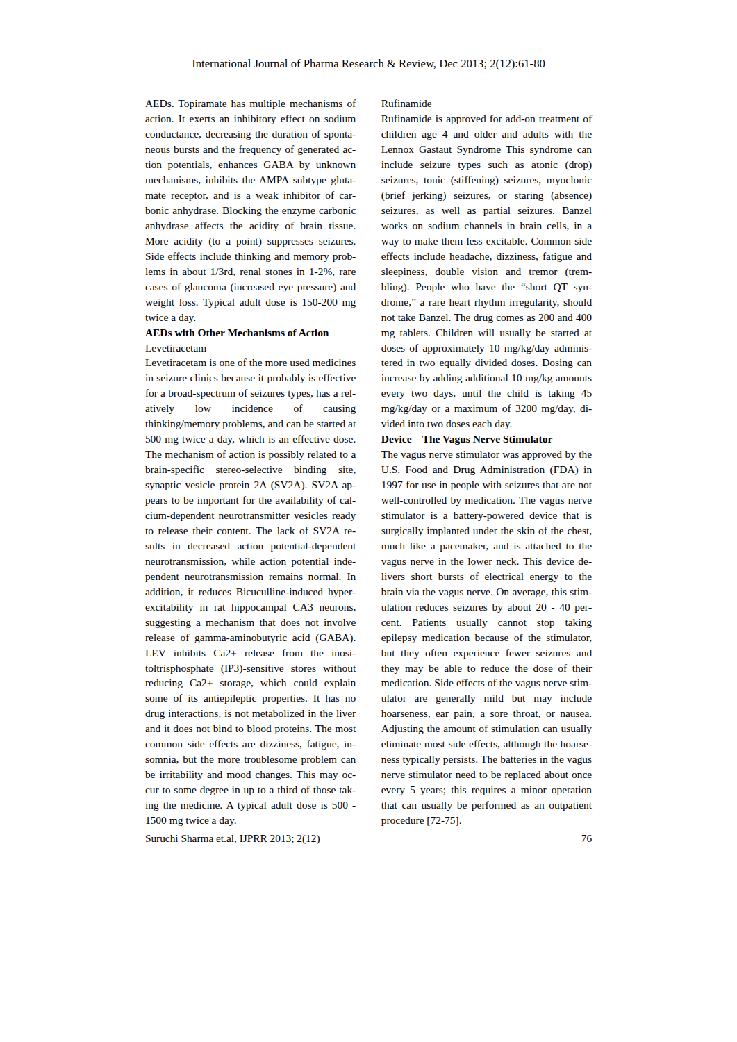International Journal of Pharma Research & Review, Dec 2013; 2(12):61-80
AEDs. Topiramate has multiple mechanisms of action. It exerts an inhibitory effect on sodium conductance, decreasing the duration of spontaneous bursts and the frequency of generated action potentials, enhances GABA by unknown mechanisms, inhibits the AMPA subtype glutamate receptor, and is a weak inhibitor of carbonic anhydrase. Blocking the enzyme carbonic anhydrase affects the acidity of brain tissue. More acidity (to a point) suppresses seizures. Side effects include thinking and memory problems in about 1/3rd, renal stones in 1-2%, rare cases of glaucoma (increased eye pressure) and weight loss. Typical adult dose is 150-200 mg twice a day.
AEDs with Other Mechanisms of Action
Levetiracetam
Levetiracetam is one of the more used medicines in seizure clinics because it probably is effective for a broad-spectrum of seizures types, has a relatively low incidence of causing thinking/memory problems, and can be started at 500 mg twice a day, which is an effective dose. The mechanism of action is possibly related to a brain-specific stereo-selective binding site, synaptic vesicle protein 2A (SV2A). SV2A appears to be important for the availability of calcium-dependent neurotransmitter vesicles ready to release their content. The lack of SV2A results in decreased action potential-dependent neurotransmission, while action potential independent neurotransmission remains normal. In addition, it reduces Bicuculline-induced hyperexcitability in rat hippocampal CA3 neurons, suggesting a mechanism that does not involve release of gamma-aminobutyric acid (GABA). LEV inhibits Ca2+ release from the inositoltrisphosphate (IP3)-sensitive stores without reducing Ca2+ storage, which could explain some of its antiepileptic properties. It has no drug interactions, is not metabolized in the liver and it does not bind to blood proteins. The most common side effects are dizziness, fatigue, insomnia, but the more troublesome problem can be irritability and mood changes. This may occur to some degree in up to a third of those taking the medicine. A typical adult dose is 500 - 1500 mg twice a day.
Rufinamide
Rufinamide is approved for add-on treatment of children age 4 and older and adults with the Lennox Gastaut Syndrome This syndrome can include seizure types such as atonic (drop) seizures, tonic (stiffening) seizures, myoclonic (brief jerking) seizures, or staring (absence) seizures, as well as partial seizures. Banzel works on sodium channels in brain cells, in a way to make them less excitable. Common side effects include headache, dizziness, fatigue and sleepiness, double vision and tremor (trembling). People who have the “short QT syndrome,” a rare heart rhythm irregularity, should not take Banzel. The drug comes as 200 and 400 mg tablets. Children will usually be started at doses of approximately 10 mg/kg/day administered in two equally divided doses. Dosing can increase by adding additional 10 mg/kg amounts every two days, until the child is taking 45 mg/kg/day or a maximum of 3200 mg/day, divided into two doses each day.
Device – The Vagus Nerve Stimulator
The vagus nerve stimulator was approved by the U.S. Food and Drug Administration (FDA) in 1997 for use in people with seizures that are not well-controlled by medication. The vagus nerve stimulator is a battery-powered device that is surgically implanted under the skin of the chest, much like a pacemaker, and is attached to the vagus nerve in the lower neck. This device delivers short bursts of electrical energy to the brain via the vagus nerve. On average, this stimulation reduces seizures by about 20 - 40 percent. Patients usually cannot stop taking epilepsy medication because of the stimulator, but they often experience fewer seizures and they may be able to reduce the dose of their medication. Side effects of the vagus nerve stimulator are generally mild but may include hoarseness, ear pain, a sore throat, or nausea. Adjusting the amount of stimulation can usually eliminate most side effects, although the hoarseness typically persists. The batteries in the vagus nerve stimulator need to be replaced about once every 5 years; this requires a minor operation that can usually be performed as an outpatient procedure [72-75].
Suruchi Sharma et.al, IJPRR 2013; 2(12) 76